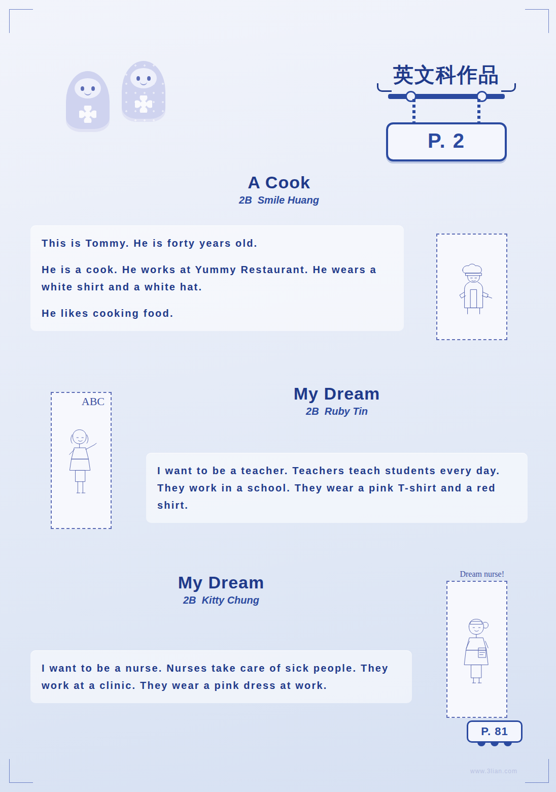英文科作品
P. 2
A Cook
2B Smile Huang
This is Tommy. He is forty years old.
He is a cook. He works at Yummy Restaurant. He wears a white shirt and a white hat.
He likes cooking food.
ABC
My Dream
2B Ruby Tin
I want to be a teacher. Teachers teach students every day. They work in a school. They wear a pink T-shirt and a red shirt.
My Dream
2B Kitty Chung
I want to be a nurse. Nurses take care of sick people. They work at a clinic. They wear a pink dress at work.
Dream nurse!
P. 81
www.3lian.com